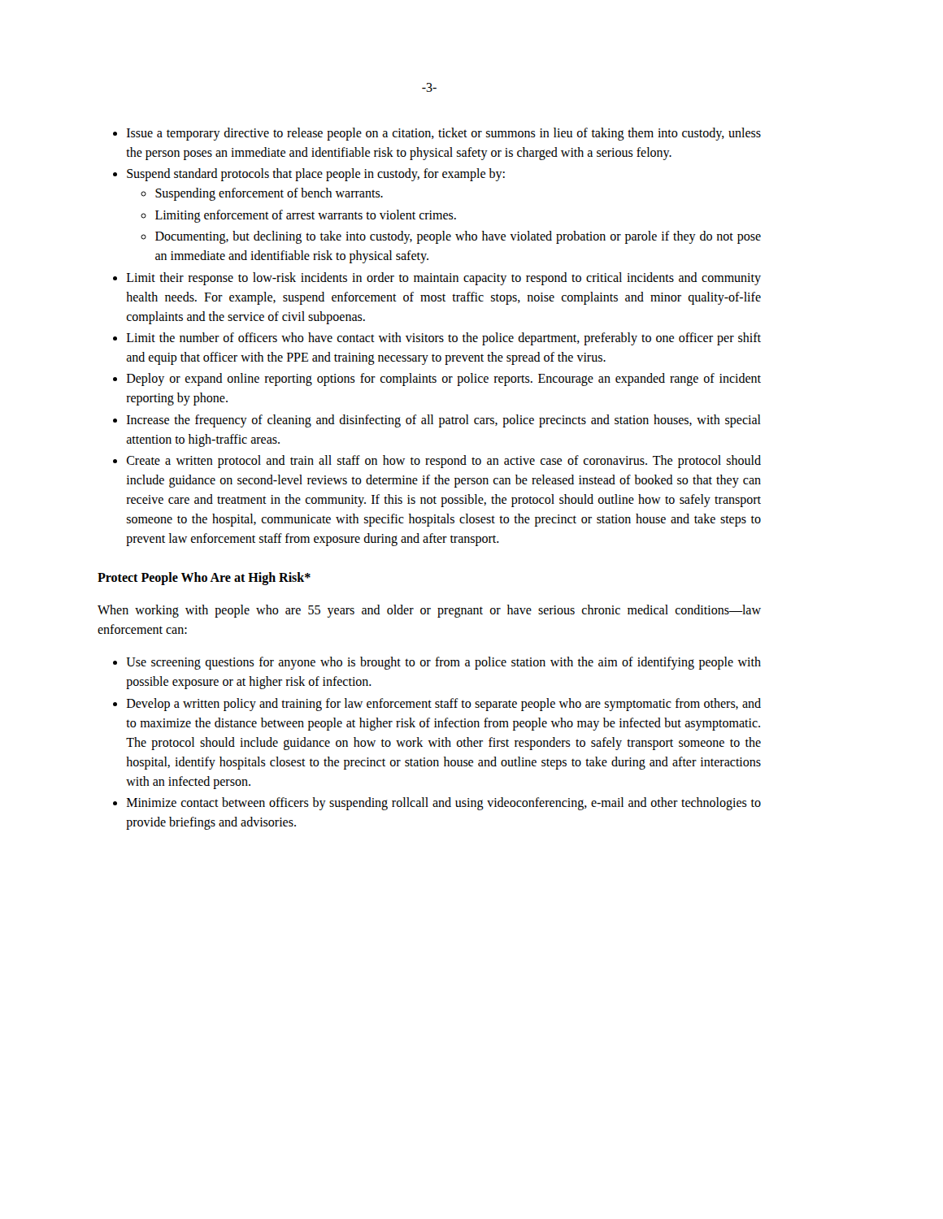-3-
Issue a temporary directive to release people on a citation, ticket or summons in lieu of taking them into custody, unless the person poses an immediate and identifiable risk to physical safety or is charged with a serious felony.
Suspend standard protocols that place people in custody, for example by:
Suspending enforcement of bench warrants.
Limiting enforcement of arrest warrants to violent crimes.
Documenting, but declining to take into custody, people who have violated probation or parole if they do not pose an immediate and identifiable risk to physical safety.
Limit their response to low-risk incidents in order to maintain capacity to respond to critical incidents and community health needs. For example, suspend enforcement of most traffic stops, noise complaints and minor quality-of-life complaints and the service of civil subpoenas.
Limit the number of officers who have contact with visitors to the police department, preferably to one officer per shift and equip that officer with the PPE and training necessary to prevent the spread of the virus.
Deploy or expand online reporting options for complaints or police reports. Encourage an expanded range of incident reporting by phone.
Increase the frequency of cleaning and disinfecting of all patrol cars, police precincts and station houses, with special attention to high-traffic areas.
Create a written protocol and train all staff on how to respond to an active case of coronavirus. The protocol should include guidance on second-level reviews to determine if the person can be released instead of booked so that they can receive care and treatment in the community. If this is not possible, the protocol should outline how to safely transport someone to the hospital, communicate with specific hospitals closest to the precinct or station house and take steps to prevent law enforcement staff from exposure during and after transport.
Protect People Who Are at High Risk*
When working with people who are 55 years and older or pregnant or have serious chronic medical conditions—law enforcement can:
Use screening questions for anyone who is brought to or from a police station with the aim of identifying people with possible exposure or at higher risk of infection.
Develop a written policy and training for law enforcement staff to separate people who are symptomatic from others, and to maximize the distance between people at higher risk of infection from people who may be infected but asymptomatic. The protocol should include guidance on how to work with other first responders to safely transport someone to the hospital, identify hospitals closest to the precinct or station house and outline steps to take during and after interactions with an infected person.
Minimize contact between officers by suspending rollcall and using videoconferencing, e-mail and other technologies to provide briefings and advisories.